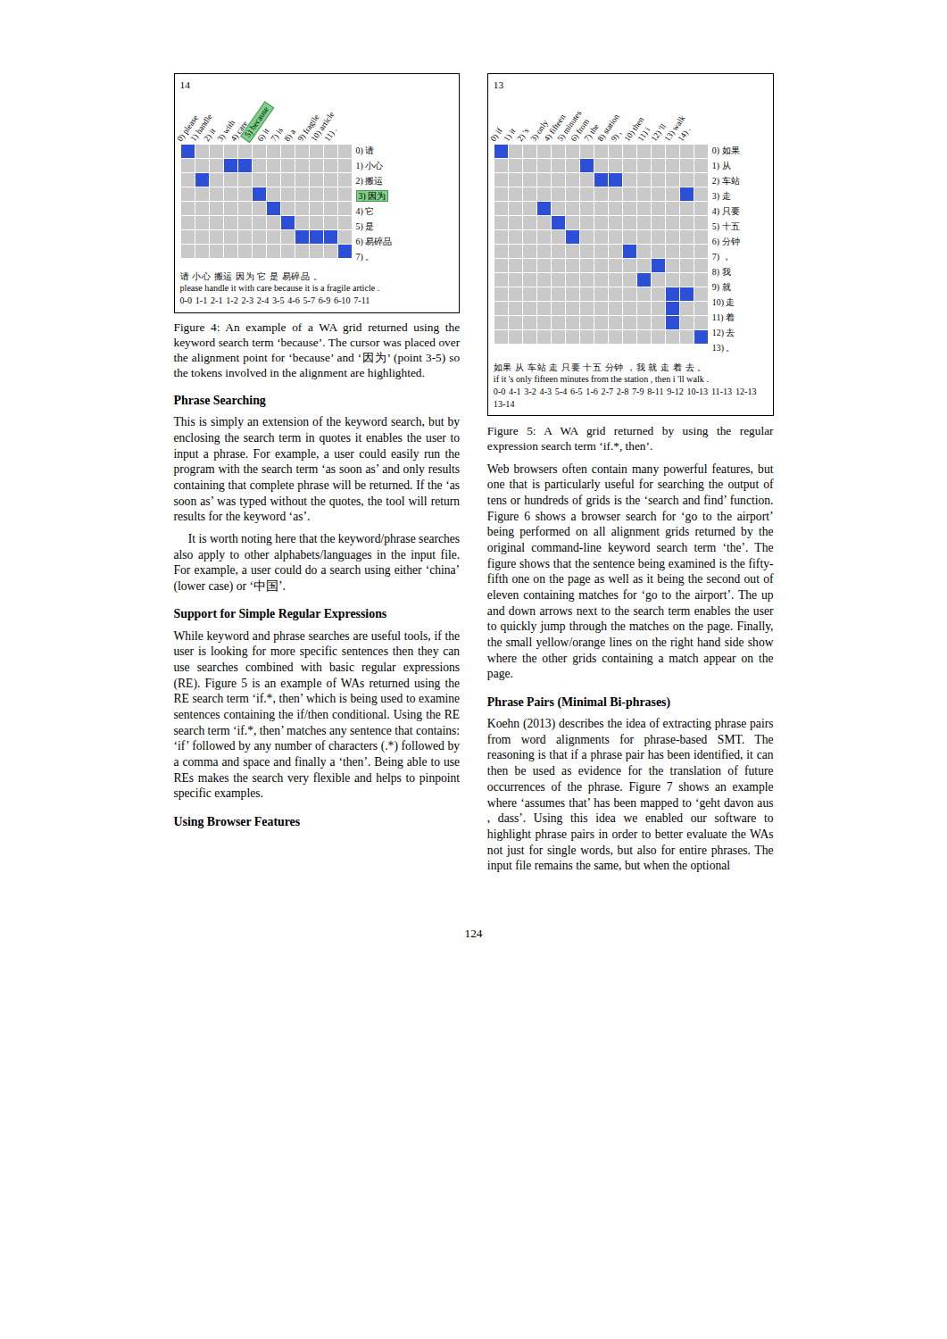14
0) please
1) handle
2) it
3) with
4) care
5) because
6) it
7) is
8) a
9) fragile
10) article
11) .
0) 请
1) 小心
2) 搬运
3) 因为
4) 它
5) 是
6) 易碎品
7) 。
请 小心 搬运 因为 它 是 易碎品 。
please handle it with care because it is a fragile article .
0-0 1-1 2-1 1-2 2-3 2-4 3-5 4-6 5-7 6-9 6-10 7-11
Figure 4: An example of a WA grid returned using the keyword search term ‘because’. The cursor was placed over the alignment point for ‘because’ and ‘因为’ (point 3-5) so the tokens involved in the alignment are highlighted.
Phrase Searching
This is simply an extension of the keyword search, but by enclosing the search term in quotes it enables the user to input a phrase. For example, a user could easily run the program with the search term ‘as soon as’ and only results containing that complete phrase will be returned. If the ‘as soon as’ was typed without the quotes, the tool will return results for the keyword ‘as’.
It is worth noting here that the keyword/phrase searches also apply to other alphabets/languages in the input file. For example, a user could do a search using either ‘china’ (lower case) or ‘中国’.
Support for Simple Regular Expressions
While keyword and phrase searches are useful tools, if the user is looking for more specific sentences then they can use searches combined with basic regular expressions (RE). Figure 5 is an example of WAs returned using the RE search term ‘if.*, then’ which is being used to examine sentences containing the if/then conditional. Using the RE search term ‘if.*, then’ matches any sentence that contains: ‘if’ followed by any number of characters (.*) followed by a comma and space and finally a ‘then’. Being able to use REs makes the search very flexible and helps to pinpoint specific examples.
Using Browser Features
13
0) if
1) it
2) 's
3) only
4) fifteen
5) minutes
6) from
7) the
8) station
9) ,
10) then
11) i
12) 'll
13) walk
14) .
0) 如果
1) 从
2) 车站
3) 走
4) 只要
5) 十五
6) 分钟
7) ，
8) 我
9) 就
10) 走
11) 着
12) 去
13) 。
如果 从 车站 走 只要 十五 分钟 ，我 就 走 着 去 。
if it 's only fifteen minutes from the station , then i 'll walk .
0-0 4-1 3-2 4-3 5-4 6-5 1-6 2-7 2-8 7-9 8-11 9-12 10-13 11-13 12-13 13-14
Figure 5: A WA grid returned by using the regular expression search term ‘if.*, then’.
Web browsers often contain many powerful features, but one that is particularly useful for searching the output of tens or hundreds of grids is the ‘search and find’ function. Figure 6 shows a browser search for ‘go to the airport’ being performed on all alignment grids returned by the original command-line keyword search term ‘the’. The figure shows that the sentence being examined is the fifty-fifth one on the page as well as it being the second out of eleven containing matches for ‘go to the airport’. The up and down arrows next to the search term enables the user to quickly jump through the matches on the page. Finally, the small yellow/orange lines on the right hand side show where the other grids containing a match appear on the page.
Phrase Pairs (Minimal Bi-phrases)
Koehn (2013) describes the idea of extracting phrase pairs from word alignments for phrase-based SMT. The reasoning is that if a phrase pair has been identified, it can then be used as evidence for the translation of future occurrences of the phrase. Figure 7 shows an example where ‘assumes that’ has been mapped to ‘geht davon aus , dass’. Using this idea we enabled our software to highlight phrase pairs in order to better evaluate the WAs not just for single words, but also for entire phrases. The input file remains the same, but when the optional
124